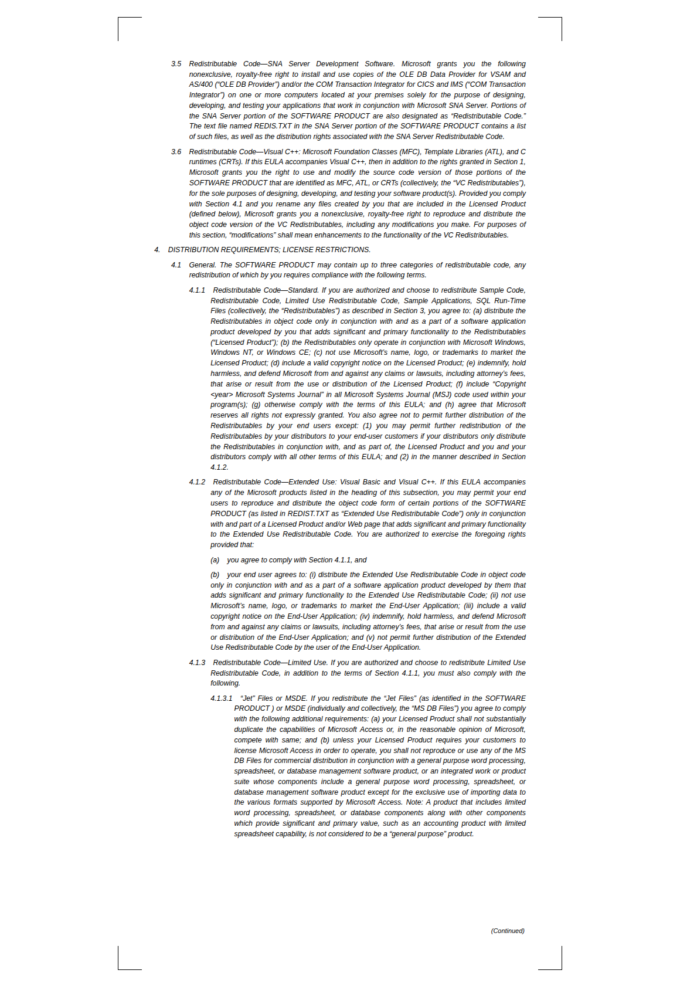3.5 Redistributable Code—SNA Server Development Software. Microsoft grants you the following nonexclusive, royalty-free right to install and use copies of the OLE DB Data Provider for VSAM and AS/400 (“OLE DB Provider”) and/or the COM Transaction Integrator for CICS and IMS (“COM Transaction Integrator”) on one or more computers located at your premises solely for the purpose of designing, developing, and testing your applications that work in conjunction with Microsoft SNA Server. Portions of the SNA Server portion of the SOFTWARE PRODUCT are also designated as “Redistributable Code.” The text file named REDIS.TXT in the SNA Server portion of the SOFTWARE PRODUCT contains a list of such files, as well as the distribution rights associated with the SNA Server Redistributable Code.
3.6 Redistributable Code—Visual C++: Microsoft Foundation Classes (MFC), Template Libraries (ATL), and C runtimes (CRTs). If this EULA accompanies Visual C++, then in addition to the rights granted in Section 1, Microsoft grants you the right to use and modify the source code version of those portions of the SOFTWARE PRODUCT that are identified as MFC, ATL, or CRTs (collectively, the “VC Redistributables”), for the sole purposes of designing, developing, and testing your software product(s). Provided you comply with Section 4.1 and you rename any files created by you that are included in the Licensed Product (defined below), Microsoft grants you a nonexclusive, royalty-free right to reproduce and distribute the object code version of the VC Redistributables, including any modifications you make. For purposes of this section, “modifications” shall mean enhancements to the functionality of the VC Redistributables.
4. DISTRIBUTION REQUIREMENTS; LICENSE RESTRICTIONS.
4.1 General. The SOFTWARE PRODUCT may contain up to three categories of redistributable code, any redistribution of which by you requires compliance with the following terms.
4.1.1 Redistributable Code—Standard. If you are authorized and choose to redistribute Sample Code, Redistributable Code, Limited Use Redistributable Code, Sample Applications, SQL Run-Time Files (collectively, the “Redistributables”) as described in Section 3, you agree to: (a) distribute the Redistributables in object code only in conjunction with and as a part of a software application product developed by you that adds significant and primary functionality to the Redistributables (“Licensed Product”); (b) the Redistributables only operate in conjunction with Microsoft Windows, Windows NT, or Windows CE; (c) not use Microsoft’s name, logo, or trademarks to market the Licensed Product; (d) include a valid copyright notice on the Licensed Product; (e) indemnify, hold harmless, and defend Microsoft from and against any claims or lawsuits, including attorney’s fees, that arise or result from the use or distribution of the Licensed Product; (f) include “Copyright <year> Microsoft Systems Journal” in all Microsoft Systems Journal (MSJ) code used within your program(s); (g) otherwise comply with the terms of this EULA; and (h) agree that Microsoft reserves all rights not expressly granted. You also agree not to permit further distribution of the Redistributables by your end users except: (1) you may permit further redistribution of the Redistributables by your distributors to your end-user customers if your distributors only distribute the Redistributables in conjunction with, and as part of, the Licensed Product and you and your distributors comply with all other terms of this EULA; and (2) in the manner described in Section 4.1.2.
4.1.2 Redistributable Code—Extended Use: Visual Basic and Visual C++. If this EULA accompanies any of the Microsoft products listed in the heading of this subsection, you may permit your end users to reproduce and distribute the object code form of certain portions of the SOFTWARE PRODUCT (as listed in REDIST.TXT as “Extended Use Redistributable Code”) only in conjunction with and part of a Licensed Product and/or Web page that adds significant and primary functionality to the Extended Use Redistributable Code. You are authorized to exercise the foregoing rights provided that:
(a) you agree to comply with Section 4.1.1, and
(b) your end user agrees to: (i) distribute the Extended Use Redistributable Code in object code only in conjunction with and as a part of a software application product developed by them that adds significant and primary functionality to the Extended Use Redistributable Code; (ii) not use Microsoft’s name, logo, or trademarks to market the End-User Application; (iii) include a valid copyright notice on the End-User Application; (iv) indemnify, hold harmless, and defend Microsoft from and against any claims or lawsuits, including attorney’s fees, that arise or result from the use or distribution of the End-User Application; and (v) not permit further distribution of the Extended Use Redistributable Code by the user of the End-User Application.
4.1.3 Redistributable Code—Limited Use. If you are authorized and choose to redistribute Limited Use Redistributable Code, in addition to the terms of Section 4.1.1, you must also comply with the following.
4.1.3.1 “Jet” Files or MSDE. If you redistribute the “Jet Files” (as identified in the SOFTWARE PRODUCT ) or MSDE (individually and collectively, the “MS DB Files”) you agree to comply with the following additional requirements: (a) your Licensed Product shall not substantially duplicate the capabilities of Microsoft Access or, in the reasonable opinion of Microsoft, compete with same; and (b) unless your Licensed Product requires your customers to license Microsoft Access in order to operate, you shall not reproduce or use any of the MS DB Files for commercial distribution in conjunction with a general purpose word processing, spreadsheet, or database management software product, or an integrated work or product suite whose components include a general purpose word processing, spreadsheet, or database management software product except for the exclusive use of importing data to the various formats supported by Microsoft Access. Note: A product that includes limited word processing, spreadsheet, or database components along with other components which provide significant and primary value, such as an accounting product with limited spreadsheet capability, is not considered to be a “general purpose” product.
(Continued)